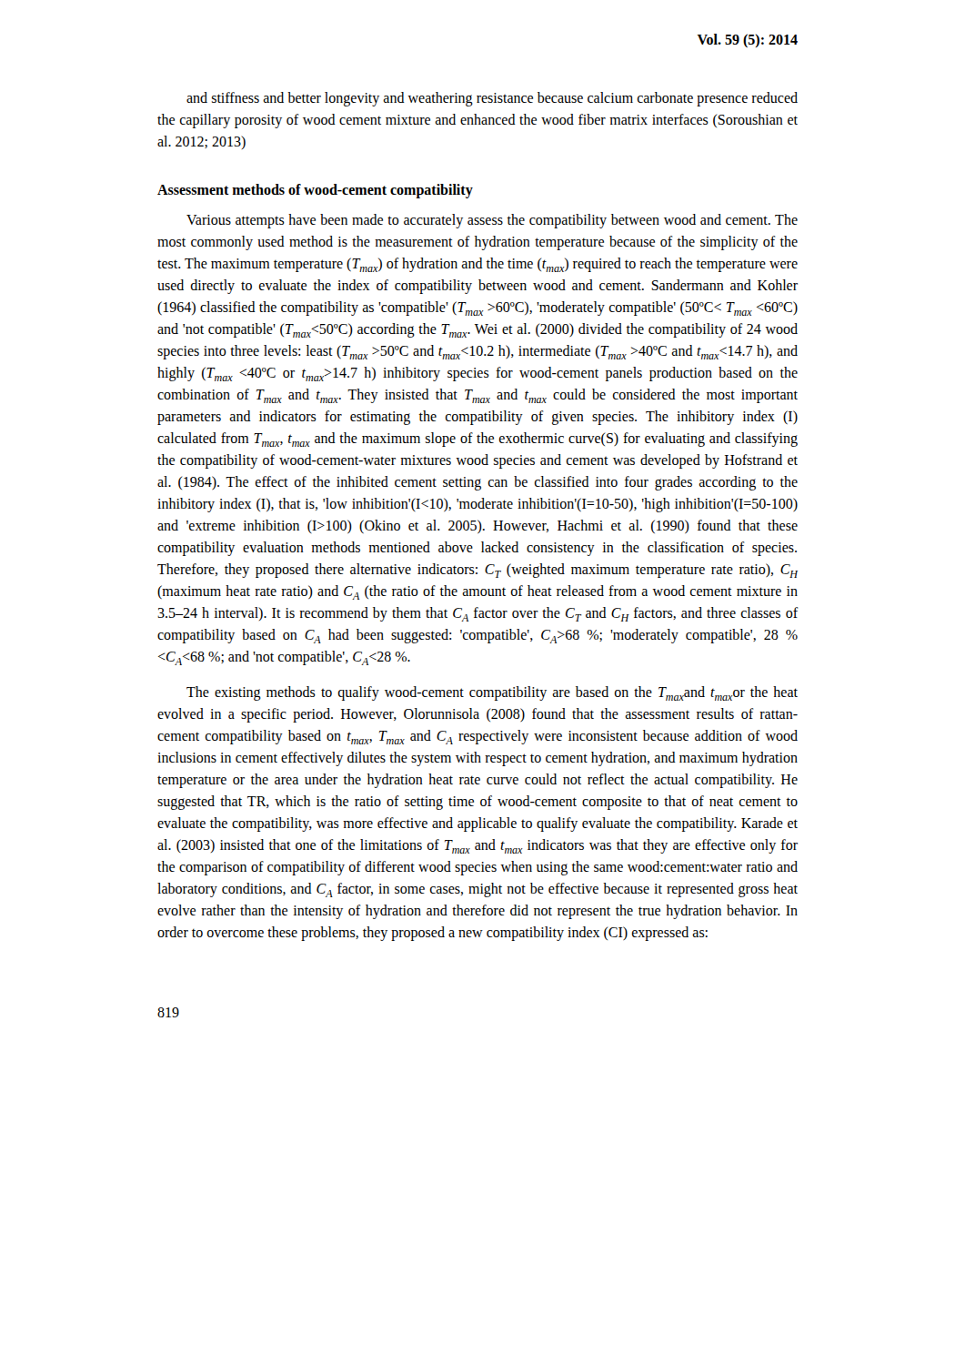Vol. 59 (5): 2014
and stiffness and better longevity and weathering resistance because calcium carbonate presence reduced the capillary porosity of wood cement mixture and enhanced the wood fiber matrix interfaces (Soroushian et al. 2012; 2013)
Assessment methods of wood-cement compatibility
Various attempts have been made to accurately assess the compatibility between wood and cement. The most commonly used method is the measurement of hydration temperature because of the simplicity of the test. The maximum temperature (Tmax) of hydration and the time (tmax) required to reach the temperature were used directly to evaluate the index of compatibility between wood and cement. Sandermann and Kohler (1964) classified the compatibility as 'compatible' (Tmax >60ºC), 'moderately compatible' (50ºC< Tmax <60ºC) and 'not compatible' (Tmax<50ºC) according the Tmax. Wei et al. (2000) divided the compatibility of 24 wood species into three levels: least (Tmax >50ºC and tmax<10.2 h), intermediate (Tmax >40ºC and tmax<14.7 h), and highly (Tmax <40ºC or tmax>14.7 h) inhibitory species for wood-cement panels production based on the combination of Tmax and tmax. They insisted that Tmax and tmax could be considered the most important parameters and indicators for estimating the compatibility of given species. The inhibitory index (I) calculated from Tmax, tmax and the maximum slope of the exothermic curve(S) for evaluating and classifying the compatibility of wood-cement-water mixtures wood species and cement was developed by Hofstrand et al. (1984). The effect of the inhibited cement setting can be classified into four grades according to the inhibitory index (I), that is, 'low inhibition'(I<10), 'moderate inhibition'(I=10-50), 'high inhibition'(I=50-100) and 'extreme inhibition (I>100) (Okino et al. 2005). However, Hachmi et al. (1990) found that these compatibility evaluation methods mentioned above lacked consistency in the classification of species. Therefore, they proposed there alternative indicators: CT (weighted maximum temperature rate ratio), CH (maximum heat rate ratio) and CA (the ratio of the amount of heat released from a wood cement mixture in 3.5–24 h interval). It is recommend by them that CA factor over the CT and CH factors, and three classes of compatibility based on CA had been suggested: 'compatible', CA>68 %; 'moderately compatible', 28 %<CA<68 %; and 'not compatible', CA<28 %.
The existing methods to qualify wood-cement compatibility are based on the Tmaxand tmaxor the heat evolved in a specific period. However, Olorunnisola (2008) found that the assessment results of rattan-cement compatibility based on tmax, Tmax and CA respectively were inconsistent because addition of wood inclusions in cement effectively dilutes the system with respect to cement hydration, and maximum hydration temperature or the area under the hydration heat rate curve could not reflect the actual compatibility. He suggested that TR, which is the ratio of setting time of wood-cement composite to that of neat cement to evaluate the compatibility, was more effective and applicable to qualify evaluate the compatibility. Karade et al. (2003) insisted that one of the limitations of Tmax and tmax indicators was that they are effective only for the comparison of compatibility of different wood species when using the same wood:cement:water ratio and laboratory conditions, and CA factor, in some cases, might not be effective because it represented gross heat evolve rather than the intensity of hydration and therefore did not represent the true hydration behavior. In order to overcome these problems, they proposed a new compatibility index (CI) expressed as:
819